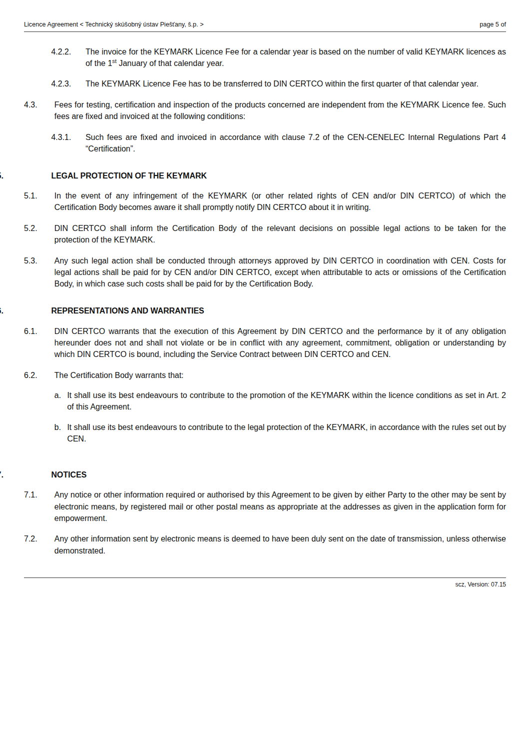Licence Agreement < Technický skúšobný ústav Piešťany, š.p. > page 5 of
4.2.2. The invoice for the KEYMARK Licence Fee for a calendar year is based on the number of valid KEYMARK licences as of the 1st January of that calendar year.
4.2.3. The KEYMARK Licence Fee has to be transferred to DIN CERTCO within the first quarter of that calendar year.
4.3. Fees for testing, certification and inspection of the products concerned are independent from the KEYMARK Licence fee. Such fees are fixed and invoiced at the following conditions:
4.3.1. Such fees are fixed and invoiced in accordance with clause 7.2 of the CEN-CENELEC Internal Regulations Part 4 “Certification”.
5. Legal protection of the KEYMARK
5.1. In the event of any infringement of the KEYMARK (or other related rights of CEN and/or DIN CERTCO) of which the Certification Body becomes aware it shall promptly notify DIN CERTCO about it in writing.
5.2. DIN CERTCO shall inform the Certification Body of the relevant decisions on possible legal actions to be taken for the protection of the KEYMARK.
5.3. Any such legal action shall be conducted through attorneys approved by DIN CERTCO in coordination with CEN. Costs for legal actions shall be paid for by CEN and/or DIN CERTCO, except when attributable to acts or omissions of the Certification Body, in which case such costs shall be paid for by the Certification Body.
6. Representations and warranties
6.1. DIN CERTCO warrants that the execution of this Agreement by DIN CERTCO and the performance by it of any obligation hereunder does not and shall not violate or be in conflict with any agreement, commitment, obligation or understanding by which DIN CERTCO is bound, including the Service Contract between DIN CERTCO and CEN.
6.2. The Certification Body warrants that:
a. It shall use its best endeavours to contribute to the promotion of the KEYMARK within the licence conditions as set in Art. 2 of this Agreement.
b. It shall use its best endeavours to contribute to the legal protection of the KEYMARK, in accordance with the rules set out by CEN.
7. Notices
7.1. Any notice or other information required or authorised by this Agreement to be given by either Party to the other may be sent by electronic means, by registered mail or other postal means as appropriate at the addresses as given in the application form for empowerment.
7.2. Any other information sent by electronic means is deemed to have been duly sent on the date of transmission, unless otherwise demonstrated.
scz, Version: 07.15